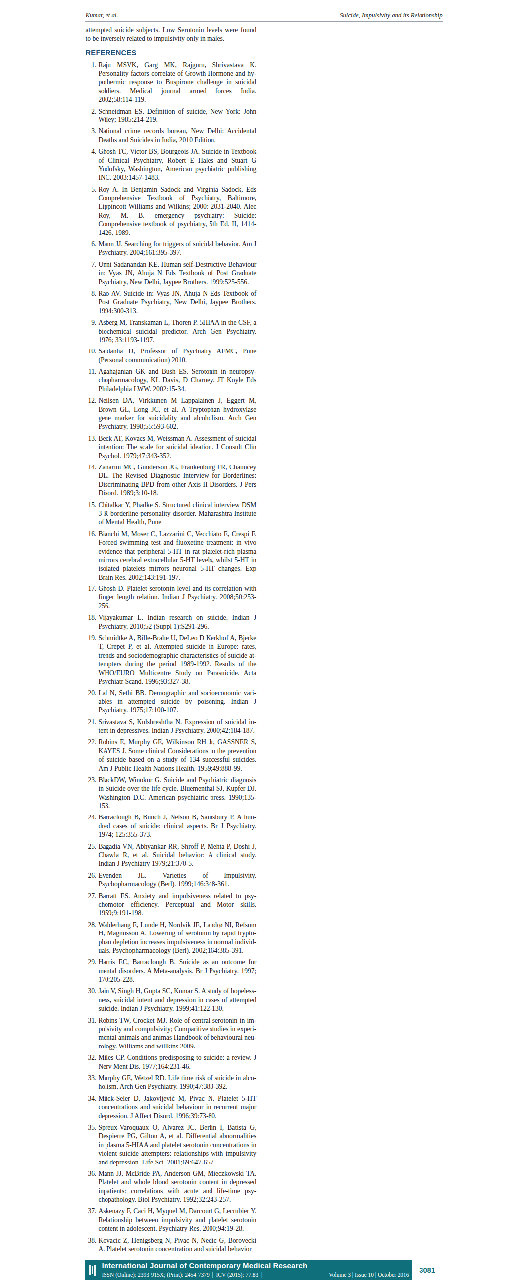Kumar, et al.
Suicide, Impulsivity and its Relationship
attempted suicide subjects. Low Serotonin levels were found to be inversely related to impulsivity only in males.
REFERENCES
Raju MSVK, Garg MK, Rajguru, Shrivastava K. Personality factors correlate of Growth Hormone and hypothermic response to Buspirone challenge in suicidal soldiers. Medical journal armed forces India. 2002;58:114-119.
Schneidman ES. Definition of suicide, New York: John Wiley; 1985:214-219.
National crime records bureau, New Delhi: Accidental Deaths and Suicides in India, 2010 Edition.
Ghosh TC, Victor BS, Bourgeois JA. Suicide in Textbook of Clinical Psychiatry, Robert E Hales and Stuart G Yudofsky, Washington, American psychiatric publishing INC. 2003:1457-1483.
Roy A. In Benjamin Sadock and Virginia Sadock, Eds Comprehensive Textbook of Psychiatry, Baltimore, Lippincott Williams and Wilkins; 2000: 2031-2040. Alec Roy, M. B. emergency psychiatry: Suicide: Comprehensive textbook of psychiatry, 5th Ed. II, 1414-1426, 1989.
Mann JJ. Searching for triggers of suicidal behavior. Am J Psychiatry. 2004;161:395-397.
Unni Sadanandan KE. Human self-Destructive Behaviour in: Vyas JN, Ahuja N Eds Textbook of Post Graduate Psychiatry, New Delhi, Jaypee Brothers. 1999:525-556.
Rao AV. Suicide in: Vyas JN, Ahuja N Eds Textbook of Post Graduate Psychiatry, New Delhi, Jaypee Brothers. 1994:300-313.
Asberg M, Transkaman L, Thoren P. 5HIAA in the CSF, a biochemical suicidal predictor. Arch Gen Psychiatry. 1976; 33:1193-1197.
Saldanha D, Professor of Psychiatry AFMC, Pune (Personal communication) 2010.
Agahajanian GK and Bush ES. Serotonin in neuropsychopharmacology, KL Davis, D Charney. JT Koyle Eds Philadelphia LWW. 2002:15-34.
Neilsen DA, Virkkunen M Lappalainen J, Eggert M, Brown GL, Long JC, et al. A Tryptophan hydroxylase gene marker for suicidality and alcoholism. Arch Gen Psychiatry. 1998;55:593-602.
Beck AT, Kovacs M, Weissman A. Assessment of suicidal intention: The scale for suicidal ideation. J Consult Clin Psychol. 1979;47:343-352.
Zanarini MC, Gunderson JG, Frankenburg FR, Chauncey DL. The Revised Diagnostic Interview for Borderlines: Discriminating BPD from other Axis II Disorders. J Pers Disord. 1989;3:10-18.
Chitalkar Y, Phadke S. Structured clinical interview DSM 3 R borderline personality disorder. Maharashtra Institute of Mental Health, Pune
Bianchi M, Moser C, Lazzarini C, Vecchiato E, Crespi F. Forced swimming test and fluoxetine treatment: in vivo evidence that peripheral 5-HT in rat platelet-rich plasma mirrors cerebral extracellular 5-HT levels, whilst 5-HT in isolated platelets mirrors neuronal 5-HT changes. Exp Brain Res. 2002;143:191-197.
Ghosh D. Platelet serotonin level and its correlation with finger length relation. Indian J Psychiatry. 2008;50:253-256.
Vijayakumar L. Indian research on suicide. Indian J Psychiatry. 2010;52 (Suppl 1):S291-296.
Schmidtke A, Bille-Brahe U, DeLeo D Kerkhof A, Bjerke T, Crepet P, et al. Attempted suicide in Europe: rates, trends and sociodemographic characteristics of suicide attempters during the period 1989-1992. Results of the WHO/EURO Multicentre Study on Parasuicide. Acta Psychiatr Scand. 1996;93:327-38.
Lal N, Sethi BB. Demographic and socioeconomic variables in attempted suicide by poisoning. Indian J Psychiatry. 1975;17:100-107.
Srivastava S, Kulshreshtha N. Expression of suicidal intent in depressives. Indian J Psychiatry. 2000;42:184-187.
Robins E, Murphy GE, Wilkinson RH Jr, GASSNER S, KAYES J. Some clinical Considerations in the prevention of suicide based on a study of 134 successful suicides. Am J Public Health Nations Health. 1959;49:888-99.
BlackDW, Winokur G. Suicide and Psychiatric diagnosis in Suicide over the life cycle. Bluementhal SJ, Kupfer DJ. Washington D.C. American psychiatric press. 1990;135-153.
Barraclough B, Bunch J, Nelson B, Sainsbury P. A hundred cases of suicide: clinical aspects. Br J Psychiatry. 1974; 125:355-373.
Bagadia VN, Abhyankar RR, Shroff P, Mehta P, Doshi J, Chawla R, et al. Suicidal behavior: A clinical study. Indian J Psychiatry 1979;21:370-5.
Evenden JL. Varieties of Impulsivity. Psychopharmacology (Berl). 1999;146:348-361.
Barratt ES. Anxiety and impulsiveness related to psychomotor efficiency. Perceptual and Motor skills. 1959;9:191-198.
Walderhaug E, Lunde H, Nordvik JE, Landrø NI, Refsum H, Magnusson A. Lowering of serotonin by rapid tryptophan depletion increases impulsiveness in normal individuals. Psychopharmacology (Berl). 2002;164:385-391.
Harris EC, Barraclough B. Suicide as an outcome for mental disorders. A Meta-analysis. Br J Psychiatry. 1997; 170:205-228.
Jain V, Singh H, Gupta SC, Kumar S. A study of hopelessness, suicidal intent and depression in cases of attempted suicide. Indian J Psychiatry. 1999;41:122-130.
Robins TW, Crocket MJ. Role of central serotonin in impulsivity and compulsivity; Comparitive studies in experimental animals and animas Handbook of behavioural neurology. Williams and willkins 2009.
Miles CP. Conditions predisposing to suicide: a review. J Nerv Ment Dis. 1977;164:231-46.
Murphy GE, Wetzel RD. Life time risk of suicide in alcoholism. Arch Gen Psychiatry. 1990;47:383-392.
Mück-Seler D, Jakovljević M, Pivac N. Platelet 5-HT concentrations and suicidal behaviour in recurrent major depression. J Affect Disord. 1996;39:73-80.
Spreux-Varoquaux O, Alvarez JC, Berlin I, Batista G, Despierre PG, Gilton A, et al. Differential abnormalities in plasma 5-HIAA and platelet serotonin concentrations in violent suicide attempters: relationships with impulsivity and depression. Life Sci. 2001;69:647-657.
Mann JJ, McBride PA, Anderson GM, Mieczkowski TA. Platelet and whole blood serotonin content in depressed inpatients: correlations with acute and life-time psychopathology. Biol Psychiatry. 1992;32:243-257.
Askenazy F, Caci H, Myquel M, Darcourt G, Lecrubier Y. Relationship between impulsivity and platelet serotonin content in adolescent. Psychiatry Res. 2000;94:19-28.
Kovacic Z, Henigsberg N, Pivac N, Nedic G, Borovecki A. Platelet serotonin concentration and suicidal behavior
International Journal of Contemporary Medical Research
ISSN (Online): 2393-915X; (Print): 2454-7379 | ICV (2015): 77.83 | Volume 3 | Issue 10 | October 2016
3081